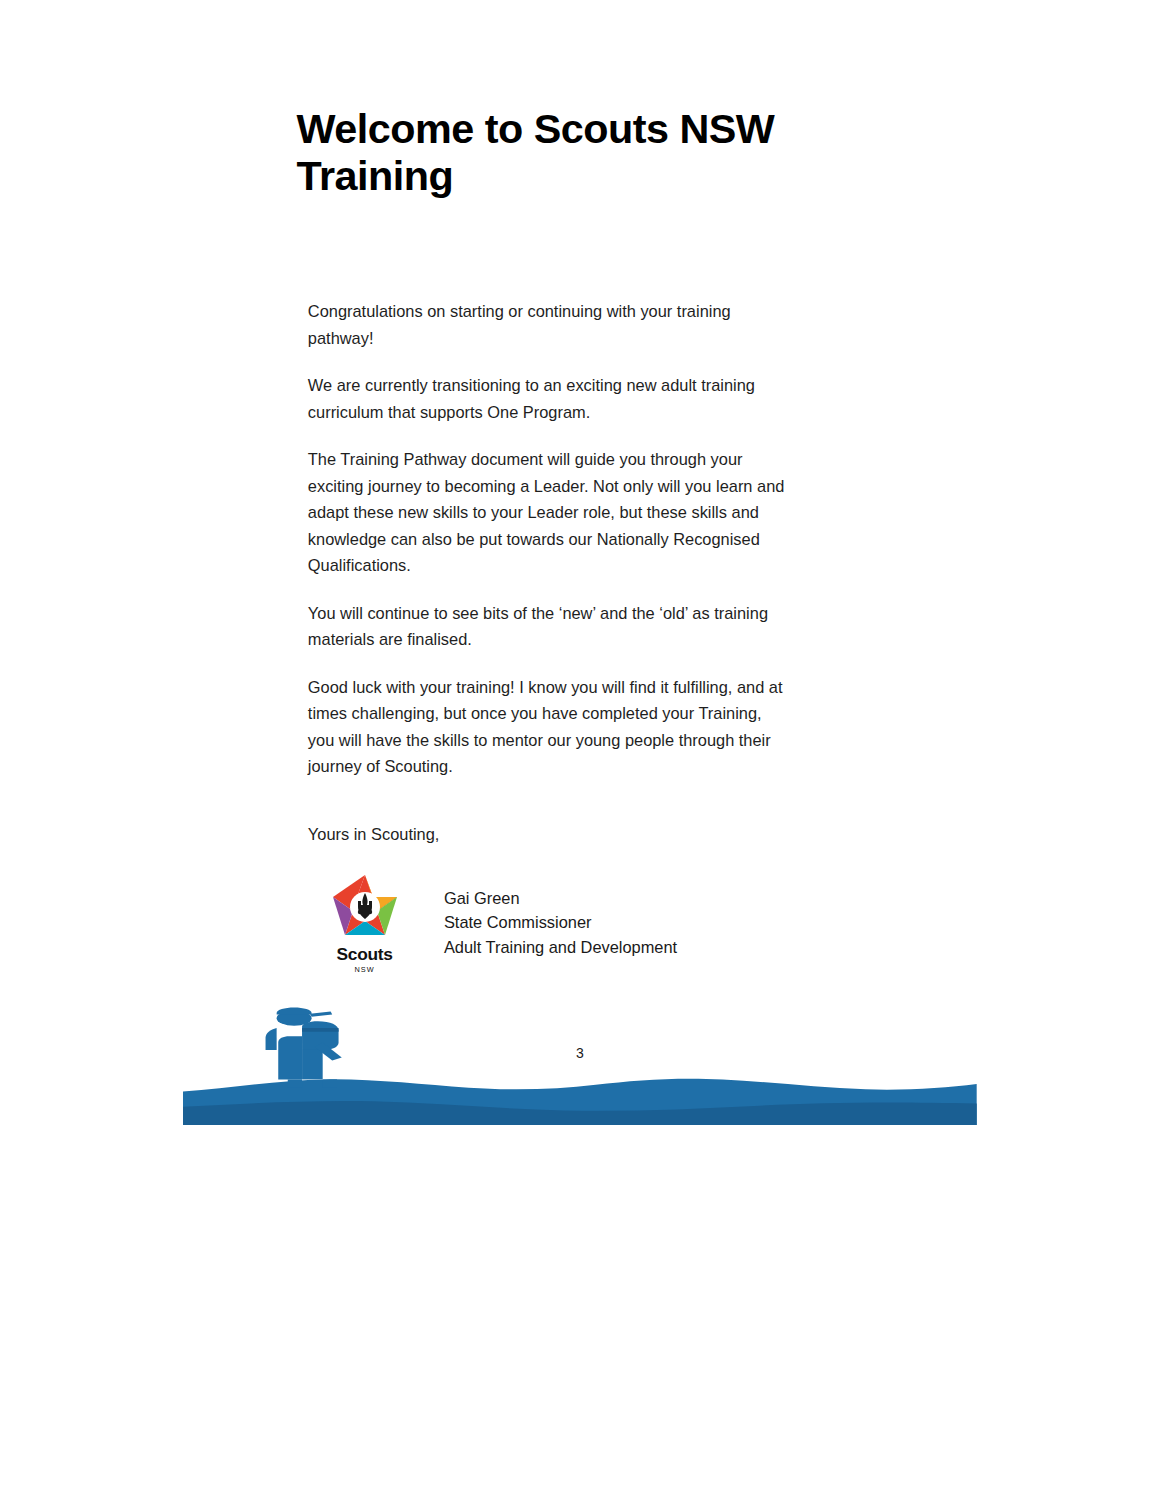Welcome to Scouts NSW Training
Congratulations on starting or continuing with your training pathway!
We are currently transitioning to an exciting new adult training curriculum that supports One Program.
The Training Pathway document will guide you through your exciting journey to becoming a Leader. Not only will you learn and adapt these new skills to your Leader role, but these skills and knowledge can also be put towards our Nationally Recognised Qualifications.
You will continue to see bits of the ‘new’ and the ‘old’ as training materials are finalised.
Good luck with your training! I know you will find it fulfilling, and at times challenging, but once you have completed your Training, you will have the skills to mentor our young people through their journey of Scouting.
Yours in Scouting,
Scouts
NSW
Gai Green
State Commissioner
Adult Training and Development
3